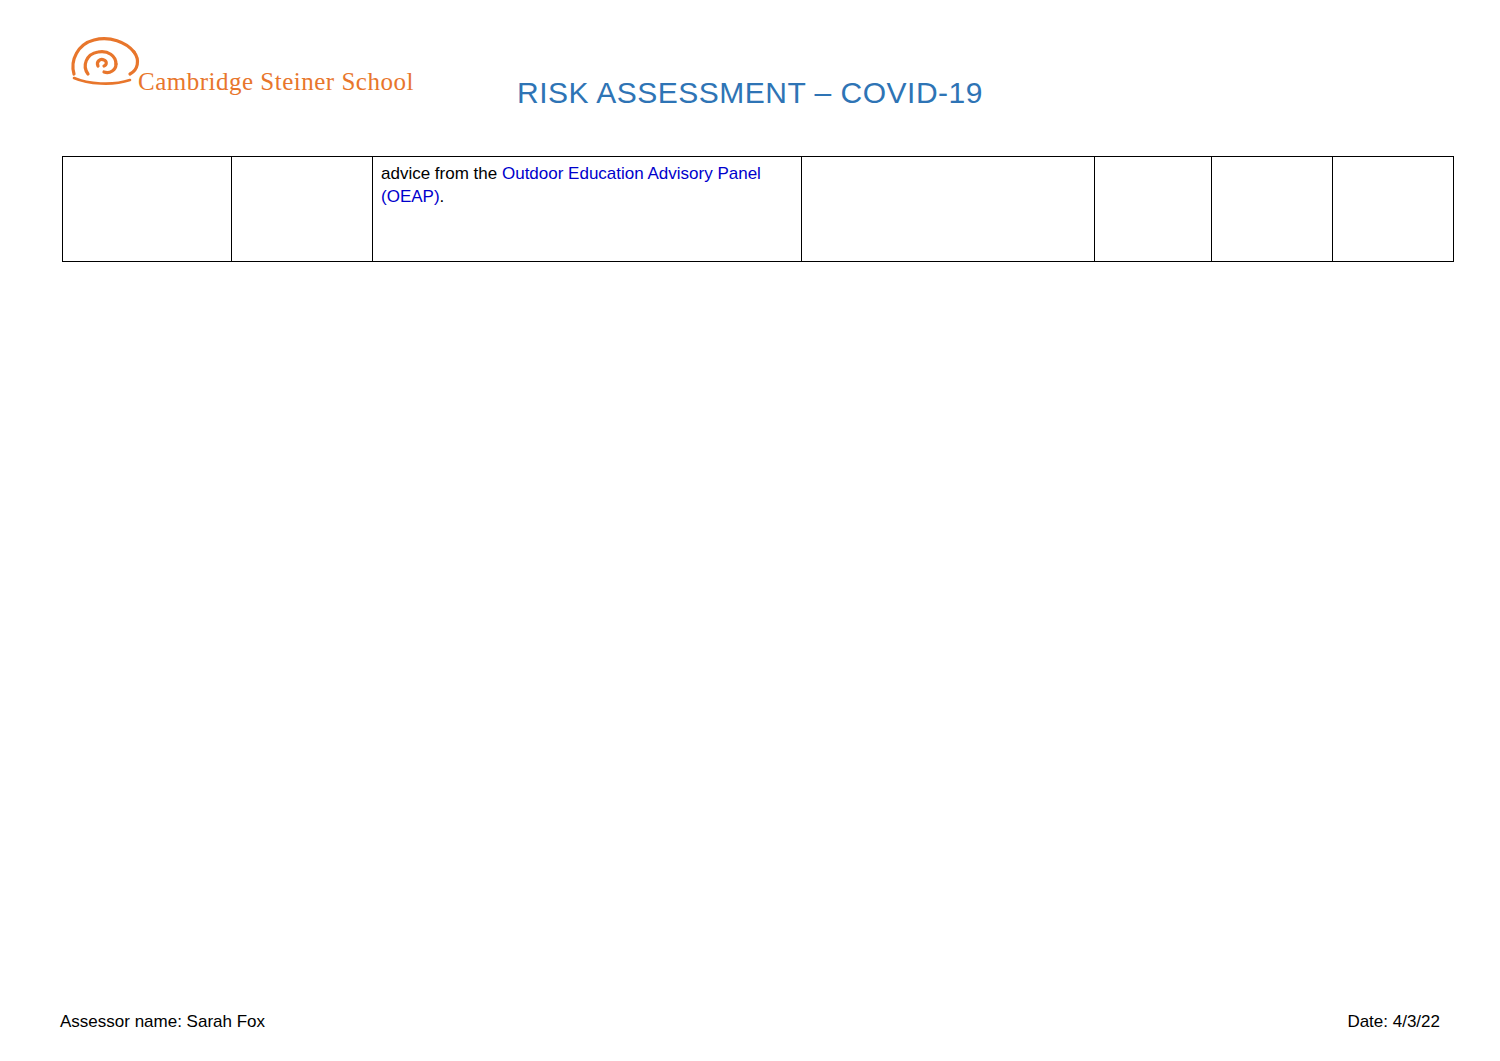Cambridge Steiner School
RISK ASSESSMENT – COVID-19
| | | advice from the Outdoor Education Advisory Panel (OEAP) . | | | | |
Assessor name: Sarah Fox
Date: 4/3/22